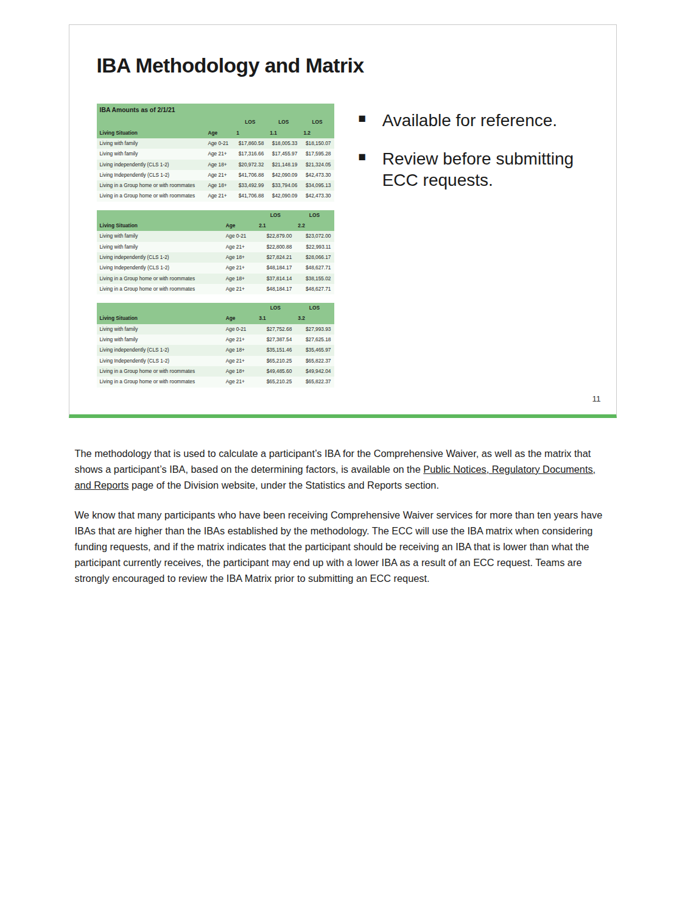IBA Methodology and Matrix
IBA Amounts as of 2/1/21
| | | LOS | LOS | LOS |
| --- | --- | --- | --- | --- |
| Living Situation | Age | 1 | 1.1 | 1.2 |
| Living with family | Age 0-21 | $17,860.58 | $18,005.33 | $18,150.07 |
| Living with family | Age 21+ | $17,316.66 | $17,455.97 | $17,595.28 |
| Living independently (CLS 1-2) | Age 18+ | $20,972.32 | $21,148.19 | $21,324.05 |
| Living Independently (CLS 1-2) | Age 21+ | $41,706.88 | $42,090.09 | $42,473.30 |
| Living in a Group home or with roommates | Age 18+ | $33,492.99 | $33,794.06 | $34,095.13 |
| Living in a Group home or with roommates | Age 21+ | $41,706.88 | $42,090.09 | $42,473.30 |
| | | LOS | LOS |
| --- | --- | --- | --- |
| Living Situation | Age | 2.1 | 2.2 |
| Living with family | Age 0-21 | $22,879.00 | $23,072.00 |
| Living with family | Age 21+ | $22,800.88 | $22,993.11 |
| Living independently (CLS 1-2) | Age 18+ | $27,824.21 | $28,066.17 |
| Living Independently (CLS 1-2) | Age 21+ | $48,184.17 | $48,627.71 |
| Living in a Group home or with roommates | Age 18+ | $37,814.14 | $38,155.02 |
| Living in a Group home or with roommates | Age 21+ | $48,184.17 | $48,627.71 |
| | | LOS | LOS |
| --- | --- | --- | --- |
| Living Situation | Age | 3.1 | 3.2 |
| Living with family | Age 0-21 | $27,752.68 | $27,993.93 |
| Living with family | Age 21+ | $27,387.54 | $27,625.18 |
| Living independently (CLS 1-2) | Age 18+ | $35,151.46 | $35,465.97 |
| Living Independently (CLS 1-2) | Age 21+ | $65,210.25 | $65,822.37 |
| Living in a Group home or with roommates | Age 18+ | $49,485.60 | $49,942.04 |
| Living in a Group home or with roommates | Age 21+ | $65,210.25 | $65,822.37 |
Available for reference.
Review before submitting ECC requests.
11
The methodology that is used to calculate a participant’s IBA for the Comprehensive Waiver, as well as the matrix that shows a participant’s IBA, based on the determining factors, is available on the Public Notices, Regulatory Documents, and Reports page of the Division website, under the Statistics and Reports section.
We know that many participants who have been receiving Comprehensive Waiver services for more than ten years have IBAs that are higher than the IBAs established by the methodology. The ECC will use the IBA matrix when considering funding requests, and if the matrix indicates that the participant should be receiving an IBA that is lower than what the participant currently receives, the participant may end up with a lower IBA as a result of an ECC request. Teams are strongly encouraged to review the IBA Matrix prior to submitting an ECC request.